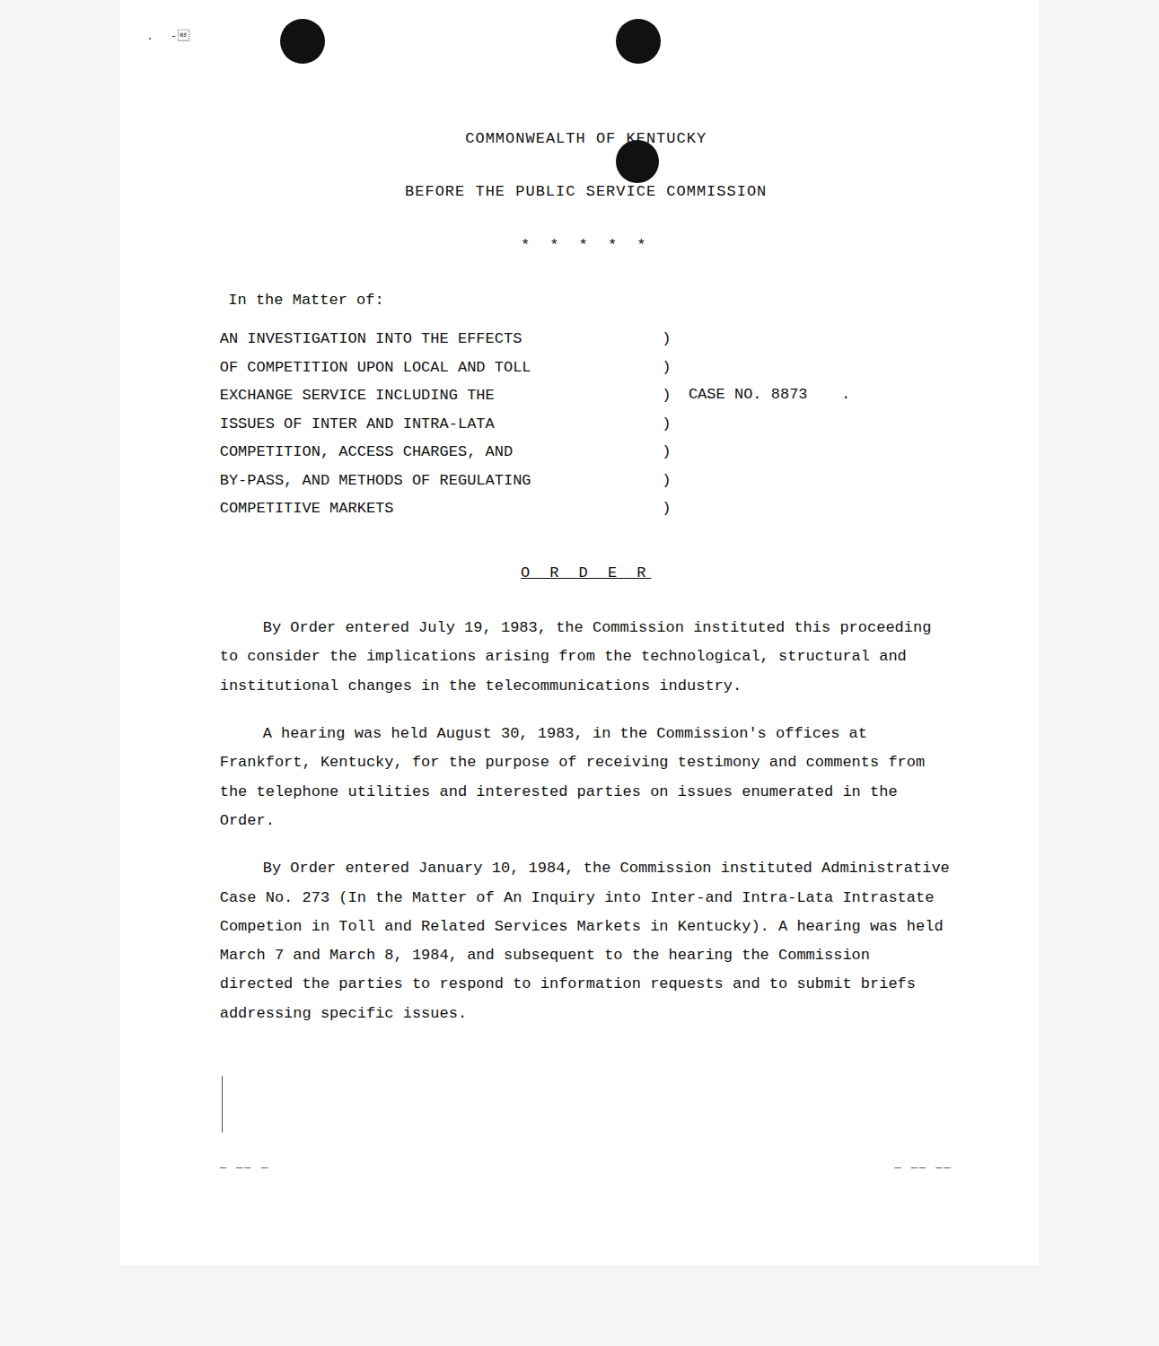. -
COMMONWEALTH OF KENTUCKY
BEFORE THE PUBLIC SERVICE COMMISSION
* * * * *
In the Matter of:
| AN INVESTIGATION INTO THE EFFECTS OF COMPETITION UPON LOCAL AND TOLL EXCHANGE SERVICE INCLUDING THE ISSUES OF INTER AND INTRA-LATA COMPETITION, ACCESS CHARGES, AND BY-PASS, AND METHODS OF REGULATING COMPETITIVE MARKETS | ) ) ) ) ) ) ) | CASE NO. 8873 . |
O R D E R
By Order entered July 19, 1983, the Commission instituted this proceeding to consider the implications arising from the technological, structural and institutional changes in the telecommunications industry.
A hearing was held August 30, 1983, in the Commission's offices at Frankfort, Kentucky, for the purpose of receiving testimony and comments from the telephone utilities and interested parties on issues enumerated in the Order.
By Order entered January 10, 1984, the Commission instituted Administrative Case No. 273 (In the Matter of An Inquiry into Inter-and Intra-Lata Intrastate Competion in Toll and Related Services Markets in Kentucky). A hearing was held March 7 and March 8, 1984, and subsequent to the hearing the Commission directed the parties to respond to information requests and to submit briefs addressing specific issues.
— —— — — —— ——